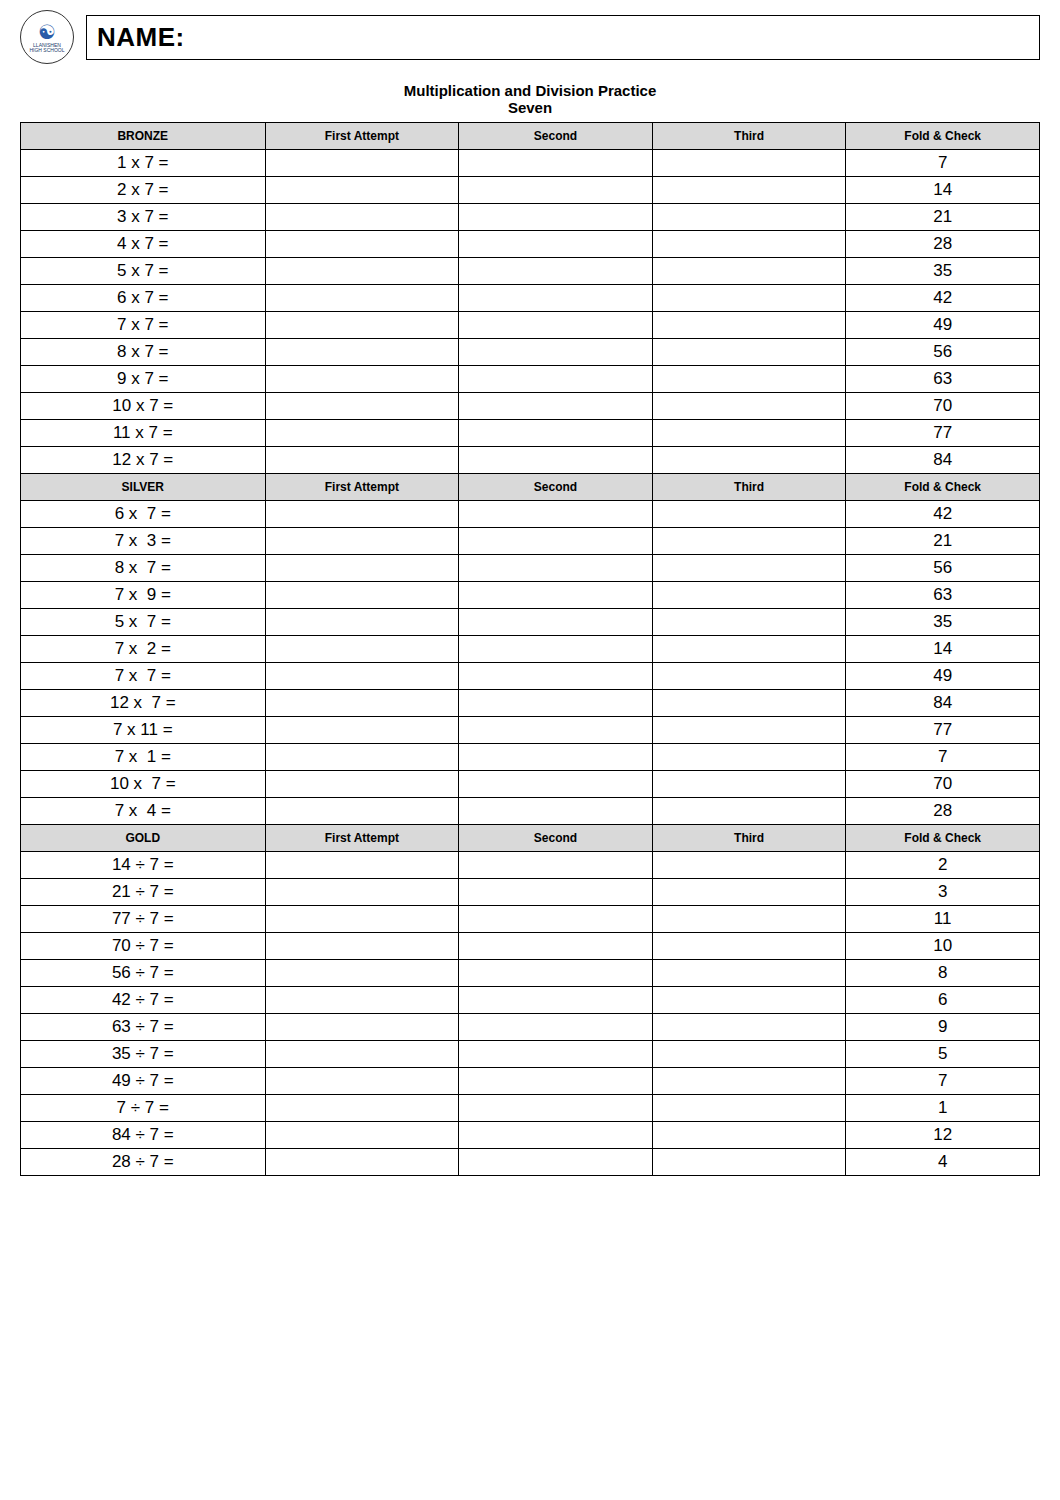☯
LLANISHEN
HIGH SCHOOL
NAME:
Multiplication and Division Practice
Seven
| BRONZE | First Attempt | Second | Third | Fold & Check |
| --- | --- | --- | --- | --- |
| 1 x 7 = | | | | 7 |
| 2 x 7 = | | | | 14 |
| 3 x 7 = | | | | 21 |
| 4 x 7 = | | | | 28 |
| 5 x 7 = | | | | 35 |
| 6 x 7 = | | | | 42 |
| 7 x 7 = | | | | 49 |
| 8 x 7 = | | | | 56 |
| 9 x 7 = | | | | 63 |
| 10 x 7 = | | | | 70 |
| 11 x 7 = | | | | 77 |
| 12 x 7 = | | | | 84 |
| SILVER | First Attempt | Second | Third | Fold & Check |
| 6 x 7 = | | | | 42 |
| 7 x 3 = | | | | 21 |
| 8 x 7 = | | | | 56 |
| 7 x 9 = | | | | 63 |
| 5 x 7 = | | | | 35 |
| 7 x 2 = | | | | 14 |
| 7 x 7 = | | | | 49 |
| 12 x 7 = | | | | 84 |
| 7 x 11 = | | | | 77 |
| 7 x 1 = | | | | 7 |
| 10 x 7 = | | | | 70 |
| 7 x 4 = | | | | 28 |
| GOLD | First Attempt | Second | Third | Fold & Check |
| 14 ÷ 7 = | | | | 2 |
| 21 ÷ 7 = | | | | 3 |
| 77 ÷ 7 = | | | | 11 |
| 70 ÷ 7 = | | | | 10 |
| 56 ÷ 7 = | | | | 8 |
| 42 ÷ 7 = | | | | 6 |
| 63 ÷ 7 = | | | | 9 |
| 35 ÷ 7 = | | | | 5 |
| 49 ÷ 7 = | | | | 7 |
| 7 ÷ 7 = | | | | 1 |
| 84 ÷ 7 = | | | | 12 |
| 28 ÷ 7 = | | | | 4 |